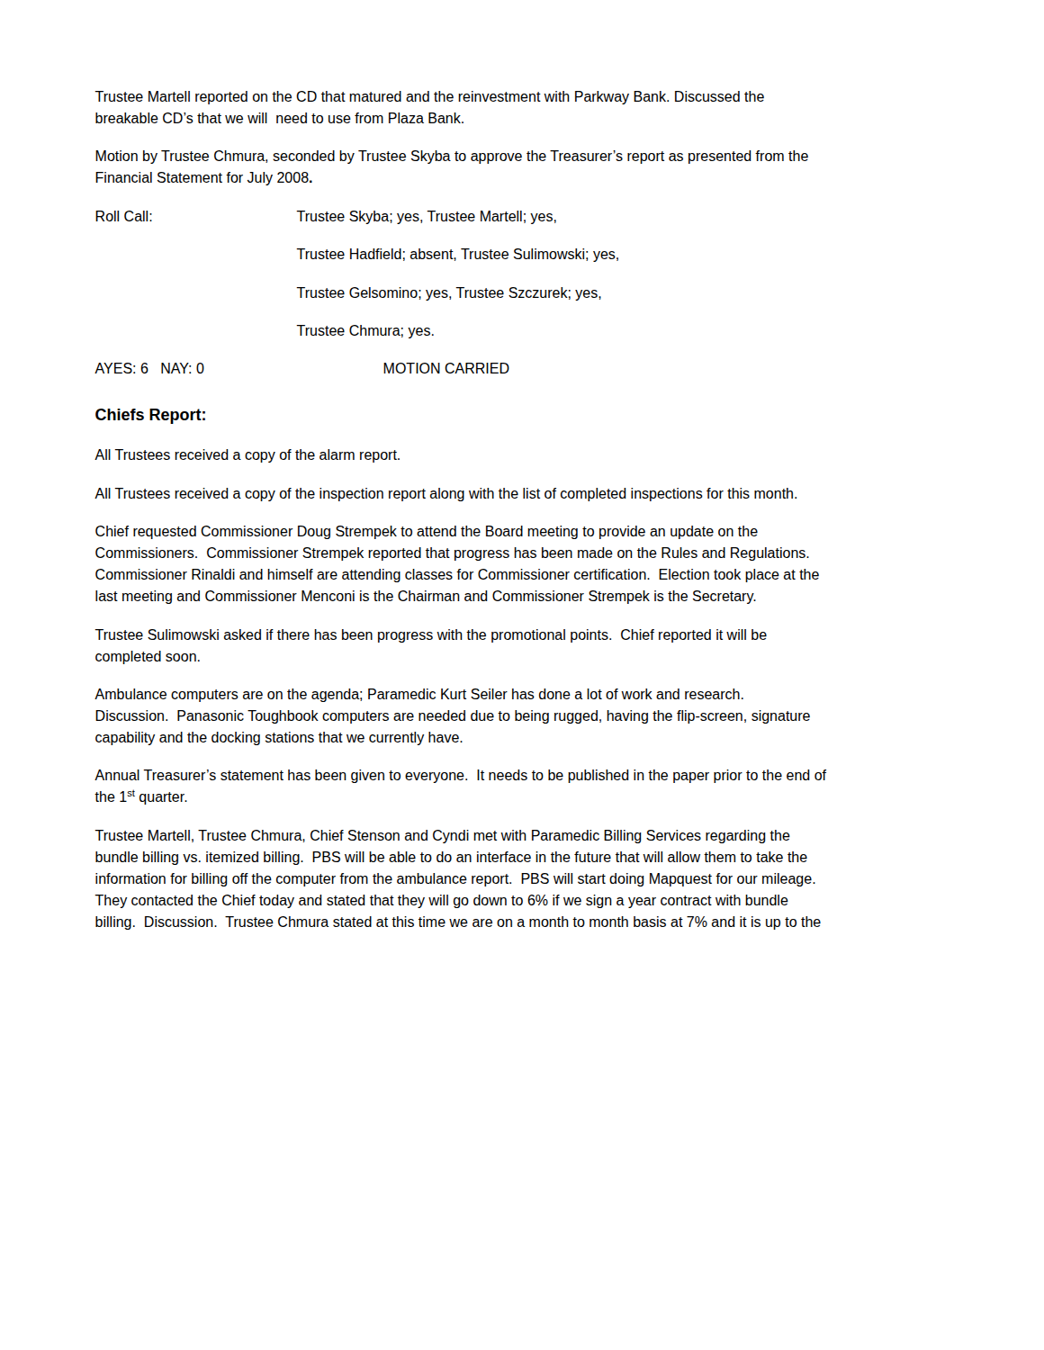Trustee Martell reported on the CD that matured and the reinvestment with Parkway Bank. Discussed the breakable CD’s that we will need to use from Plaza Bank.
Motion by Trustee Chmura, seconded by Trustee Skyba to approve the Treasurer’s report as presented from the Financial Statement for July 2008.
Roll Call:
Trustee Skyba; yes, Trustee Martell; yes,
Trustee Hadfield; absent, Trustee Sulimowski; yes,
Trustee Gelsomino; yes, Trustee Szczurek; yes,
Trustee Chmura; yes.
AYES: 6 NAY: 0
MOTION CARRIED
Chiefs Report:
All Trustees received a copy of the alarm report.
All Trustees received a copy of the inspection report along with the list of completed inspections for this month.
Chief requested Commissioner Doug Strempek to attend the Board meeting to provide an update on the Commissioners. Commissioner Strempek reported that progress has been made on the Rules and Regulations. Commissioner Rinaldi and himself are attending classes for Commissioner certification. Election took place at the last meeting and Commissioner Menconi is the Chairman and Commissioner Strempek is the Secretary.
Trustee Sulimowski asked if there has been progress with the promotional points. Chief reported it will be completed soon.
Ambulance computers are on the agenda; Paramedic Kurt Seiler has done a lot of work and research. Discussion. Panasonic Toughbook computers are needed due to being rugged, having the flip-screen, signature capability and the docking stations that we currently have.
Annual Treasurer’s statement has been given to everyone. It needs to be published in the paper prior to the end of the 1st quarter.
Trustee Martell, Trustee Chmura, Chief Stenson and Cyndi met with Paramedic Billing Services regarding the bundle billing vs. itemized billing. PBS will be able to do an interface in the future that will allow them to take the information for billing off the computer from the ambulance report. PBS will start doing Mapquest for our mileage. They contacted the Chief today and stated that they will go down to 6% if we sign a year contract with bundle billing. Discussion. Trustee Chmura stated at this time we are on a month to month basis at 7% and it is up to the